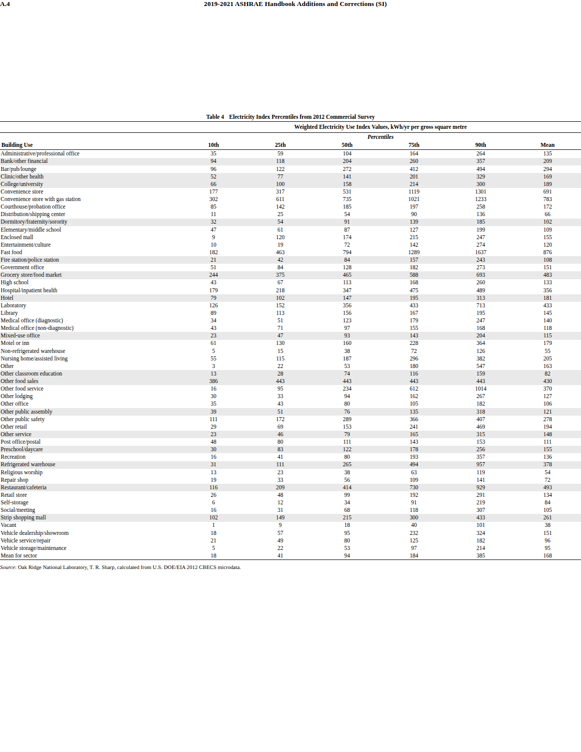A.4
2019-2021 ASHRAE Handbook Additions and Corrections (SI)
Table 4 Electricity Index Percentiles from 2012 Commercial Survey
| | Weighted Electricity Use Index Values, kWh/yr per gross square metre |
| --- | --- |
| | Percentiles |
| Building Use | 10th | 25th | 50th | 75th | 90th | Mean |
| Administrative/professional office | 35 | 59 | 104 | 164 | 264 | 135 |
| Bank/other financial | 94 | 118 | 204 | 260 | 357 | 209 |
| Bar/pub/lounge | 96 | 122 | 272 | 412 | 494 | 294 |
| Clinic/other health | 52 | 77 | 141 | 201 | 329 | 169 |
| College/university | 66 | 100 | 158 | 214 | 300 | 189 |
| Convenience store | 177 | 317 | 531 | 1119 | 1301 | 691 |
| Convenience store with gas station | 302 | 611 | 735 | 1021 | 1233 | 783 |
| Courthouse/probation office | 85 | 142 | 185 | 197 | 258 | 172 |
| Distribution/shipping center | 11 | 25 | 54 | 90 | 136 | 66 |
| Dormitory/fraternity/sorority | 32 | 54 | 91 | 139 | 185 | 102 |
| Elementary/middle school | 47 | 61 | 87 | 127 | 199 | 109 |
| Enclosed mall | 9 | 120 | 174 | 215 | 247 | 155 |
| Entertainment/culture | 10 | 19 | 72 | 142 | 274 | 120 |
| Fast food | 182 | 463 | 794 | 1289 | 1637 | 876 |
| Fire station/police station | 21 | 42 | 84 | 157 | 243 | 108 |
| Government office | 51 | 84 | 128 | 182 | 273 | 151 |
| Grocery store/food market | 244 | 375 | 465 | 588 | 693 | 483 |
| High school | 43 | 67 | 113 | 168 | 260 | 133 |
| Hospital/inpatient health | 179 | 218 | 347 | 475 | 489 | 356 |
| Hotel | 79 | 102 | 147 | 195 | 313 | 181 |
| Laboratory | 126 | 152 | 356 | 433 | 713 | 433 |
| Library | 89 | 113 | 156 | 167 | 195 | 145 |
| Medical office (diagnostic) | 34 | 51 | 123 | 179 | 247 | 140 |
| Medical office (non-diagnostic) | 43 | 71 | 97 | 155 | 168 | 118 |
| Mixed-use office | 23 | 47 | 93 | 143 | 204 | 115 |
| Motel or inn | 61 | 130 | 160 | 228 | 364 | 179 |
| Non-refrigerated warehouse | 5 | 15 | 38 | 72 | 126 | 55 |
| Nursing home/assisted living | 55 | 115 | 187 | 296 | 382 | 205 |
| Other | 3 | 22 | 53 | 180 | 547 | 163 |
| Other classroom education | 13 | 28 | 74 | 116 | 159 | 82 |
| Other food sales | 386 | 443 | 443 | 443 | 443 | 430 |
| Other food service | 16 | 95 | 234 | 612 | 1014 | 370 |
| Other lodging | 30 | 33 | 94 | 162 | 267 | 127 |
| Other office | 35 | 43 | 80 | 105 | 182 | 106 |
| Other public assembly | 39 | 51 | 76 | 135 | 318 | 121 |
| Other public safety | 111 | 172 | 289 | 366 | 407 | 278 |
| Other retail | 29 | 69 | 153 | 241 | 469 | 194 |
| Other service | 23 | 46 | 79 | 165 | 315 | 148 |
| Post office/postal | 48 | 80 | 111 | 143 | 153 | 111 |
| Preschool/daycare | 30 | 83 | 122 | 178 | 256 | 155 |
| Recreation | 16 | 41 | 80 | 193 | 357 | 136 |
| Refrigerated warehouse | 31 | 111 | 265 | 494 | 957 | 378 |
| Religious worship | 13 | 23 | 38 | 63 | 119 | 54 |
| Repair shop | 19 | 33 | 56 | 109 | 141 | 72 |
| Restaurant/cafeteria | 116 | 209 | 414 | 730 | 929 | 493 |
| Retail store | 26 | 48 | 99 | 192 | 291 | 134 |
| Self-storage | 6 | 12 | 34 | 91 | 219 | 84 |
| Social/meeting | 16 | 31 | 68 | 118 | 307 | 105 |
| Strip shopping mall | 102 | 149 | 215 | 300 | 433 | 261 |
| Vacant | 1 | 9 | 18 | 40 | 101 | 38 |
| Vehicle dealership/showroom | 18 | 57 | 95 | 232 | 324 | 151 |
| Vehicle service/repair | 21 | 49 | 80 | 125 | 182 | 96 |
| Vehicle storage/maintenance | 5 | 22 | 53 | 97 | 214 | 95 |
| Mean for sector | 18 | 41 | 94 | 184 | 385 | 168 |
Source: Oak Ridge National Laboratory, T. R. Sharp, calculated from U.S. DOE/EIA 2012 CBECS microdata.